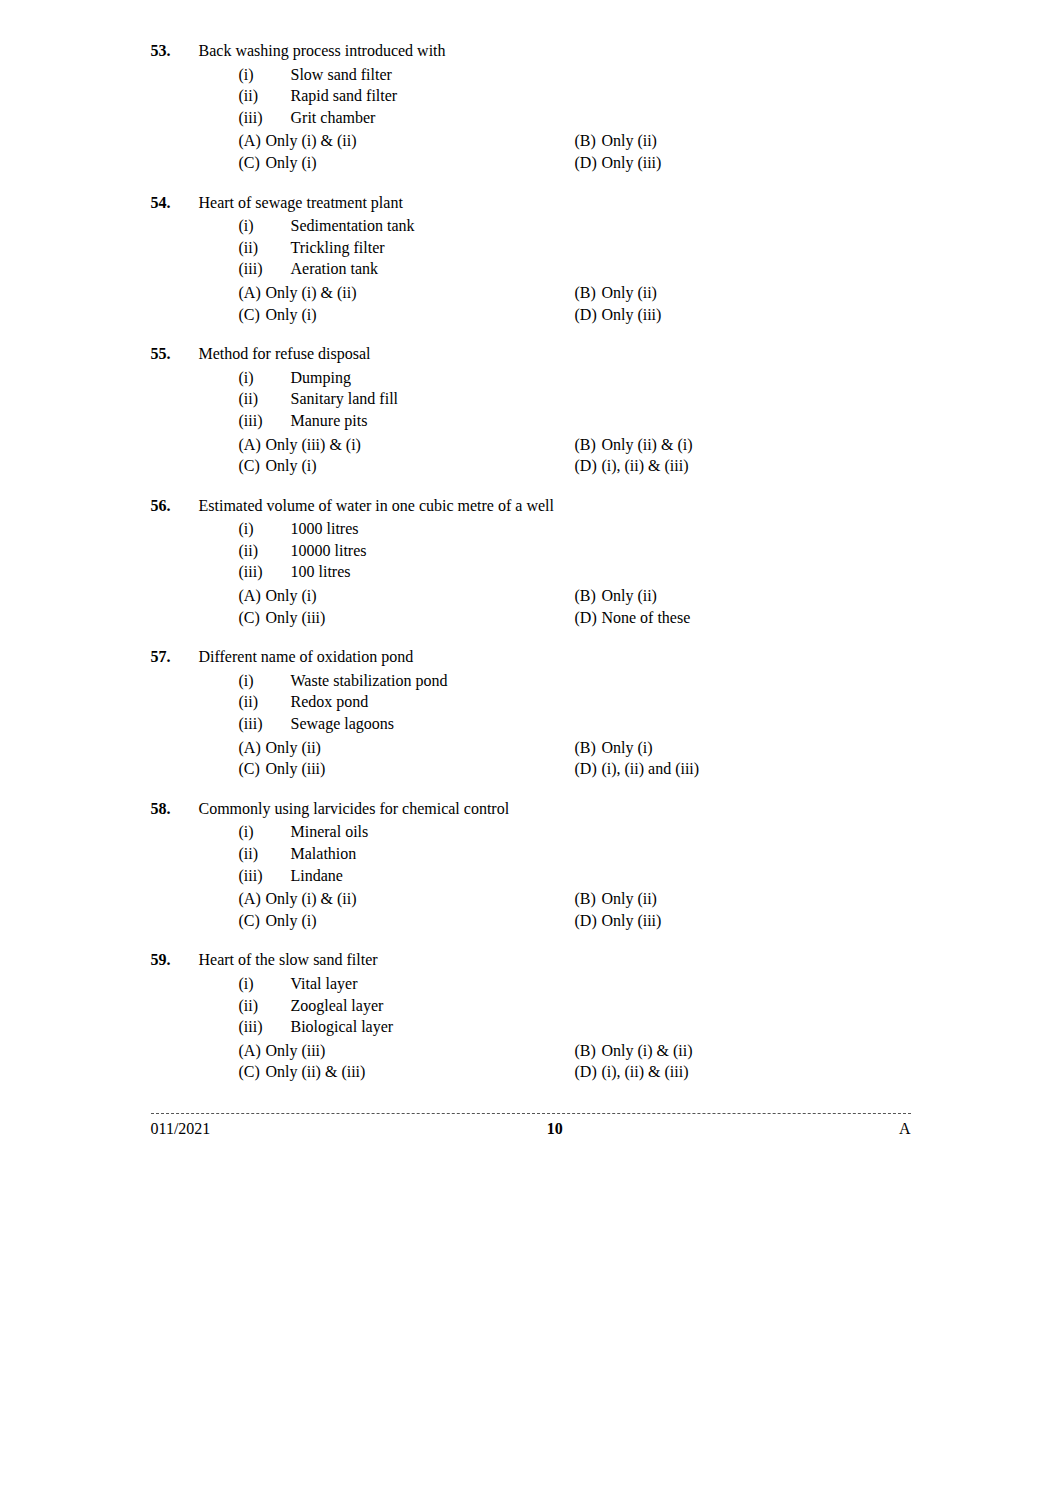53. Back washing process introduced with
(i) Slow sand filter
(ii) Rapid sand filter
(iii) Grit chamber
| (A) | Only (i) & (ii) | (B) | Only (ii) |
| (C) | Only (i) | (D) | Only (iii) |
54. Heart of sewage treatment plant
(i) Sedimentation tank
(ii) Trickling filter
(iii) Aeration tank
| (A) | Only (i) & (ii) | (B) | Only (ii) |
| (C) | Only (i) | (D) | Only (iii) |
55. Method for refuse disposal
(i) Dumping
(ii) Sanitary land fill
(iii) Manure pits
| (A) | Only (iii) & (i) | (B) | Only (ii) & (i) |
| (C) | Only (i) | (D) | (i), (ii) & (iii) |
56. Estimated volume of water in one cubic metre of a well
(i) 1000 litres
(ii) 10000 litres
(iii) 100 litres
| (A) | Only (i) | (B) | Only (ii) |
| (C) | Only (iii) | (D) | None of these |
57. Different name of oxidation pond
(i) Waste stabilization pond
(ii) Redox pond
(iii) Sewage lagoons
| (A) | Only (ii) | (B) | Only (i) |
| (C) | Only (iii) | (D) | (i), (ii) and (iii) |
58. Commonly using larvicides for chemical control
(i) Mineral oils
(ii) Malathion
(iii) Lindane
| (A) | Only (i) & (ii) | (B) | Only (ii) |
| (C) | Only (i) | (D) | Only (iii) |
59. Heart of the slow sand filter
(i) Vital layer
(ii) Zoogleal layer
(iii) Biological layer
| (A) | Only (iii) | (B) | Only (i) & (ii) |
| (C) | Only (ii) & (iii) | (D) | (i), (ii) & (iii) |
011/2021
10
A